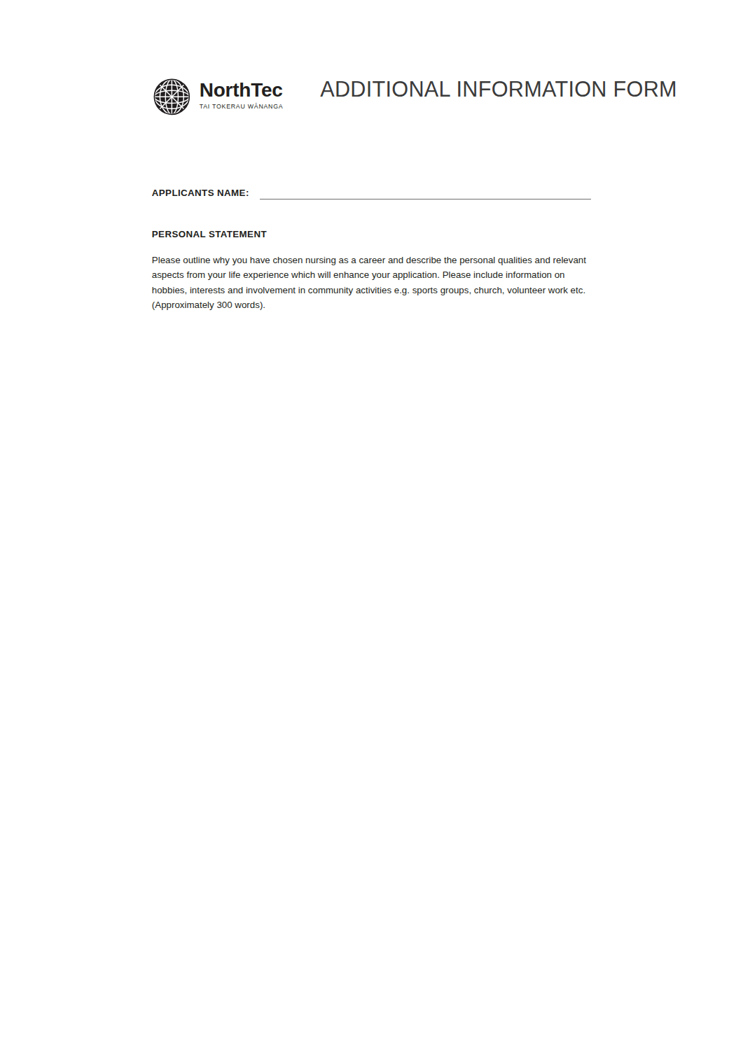NorthTec
TAI TOKERAU WĀNANGA
ADDITIONAL INFORMATION FORM
APPLICANTS NAME:
PERSONAL STATEMENT
Please outline why you have chosen nursing as a career and describe the personal qualities and relevant aspects from your life experience which will enhance your application. Please include information on hobbies, interests and involvement in community activities e.g. sports groups, church, volunteer work etc. (Approximately 300 words).